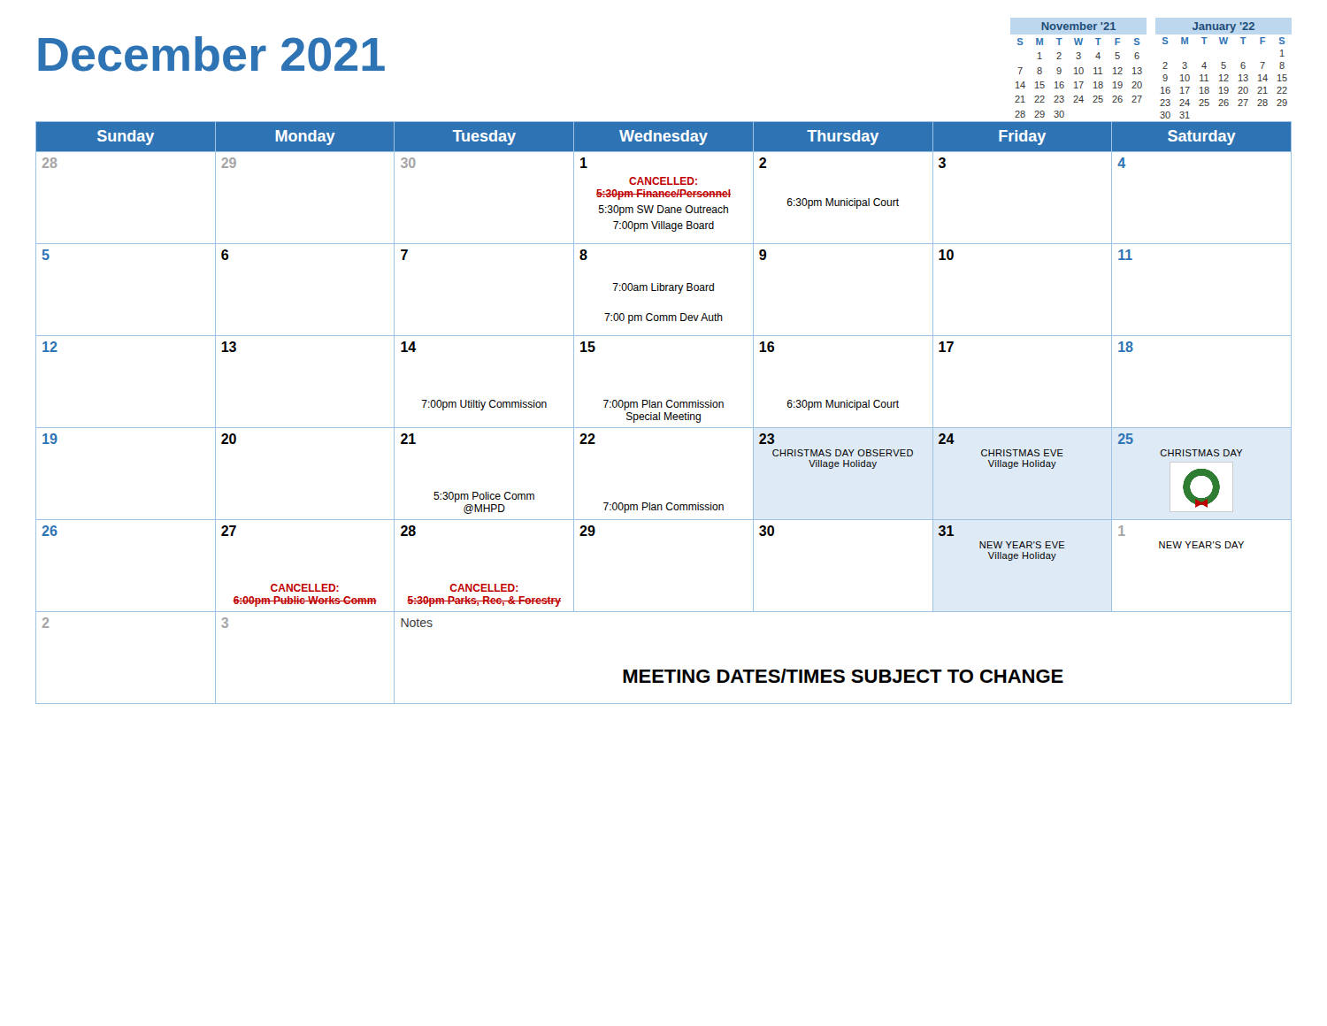December 2021
November '21
| S | M | T | W | T | F | S |
| --- | --- | --- | --- | --- | --- | --- |
| | 1 | 2 | 3 | 4 | 5 | 6 |
| 7 | 8 | 9 | 10 | 11 | 12 | 13 |
| 14 | 15 | 16 | 17 | 18 | 19 | 20 |
| 21 | 22 | 23 | 24 | 25 | 26 | 27 |
| 28 | 29 | 30 | | | | |
January '22
| S | M | T | W | T | F | S |
| --- | --- | --- | --- | --- | --- | --- |
| | | | | | | 1 |
| 2 | 3 | 4 | 5 | 6 | 7 | 8 |
| 9 | 10 | 11 | 12 | 13 | 14 | 15 |
| 16 | 17 | 18 | 19 | 20 | 21 | 22 |
| 23 | 24 | 25 | 26 | 27 | 28 | 29 |
| 30 | 31 | | | | | |
| Sunday | Monday | Tuesday | Wednesday | Thursday | Friday | Saturday |
| --- | --- | --- | --- | --- | --- | --- |
| 28 | 29 | 30 | 1 CANCELLED: 5:30pm Finance/Personnel 5:30pm SW Dane Outreach 7:00pm Village Board | 2 6:30pm Municipal Court | 3 | 4 |
| 5 | 6 | 7 | 8 7:00am Library Board 7:00 pm Comm Dev Auth | 9 | 10 | 11 |
| 12 | 13 | 14 7:00pm Utiltiy Commission | 15 7:00pm Plan Commission Special Meeting | 16 6:30pm Municipal Court | 17 | 18 |
| 19 | 20 | 21 5:30pm Police Comm @MHPD | 22 7:00pm Plan Commission | 23 CHRISTMAS DAY OBSERVED Village Holiday | 24 CHRISTMAS EVE Village Holiday | 25 CHRISTMAS DAY |
| 26 | 27 CANCELLED: 6:00pm Public Works Comm | 28 CANCELLED: 5:30pm Parks, Rec, & Forestry | 29 | 30 | 31 NEW YEAR'S EVE Village Holiday | 1 NEW YEAR'S DAY |
| 2 | 3 | Notes MEETING DATES/TIMES SUBJECT TO CHANGE |